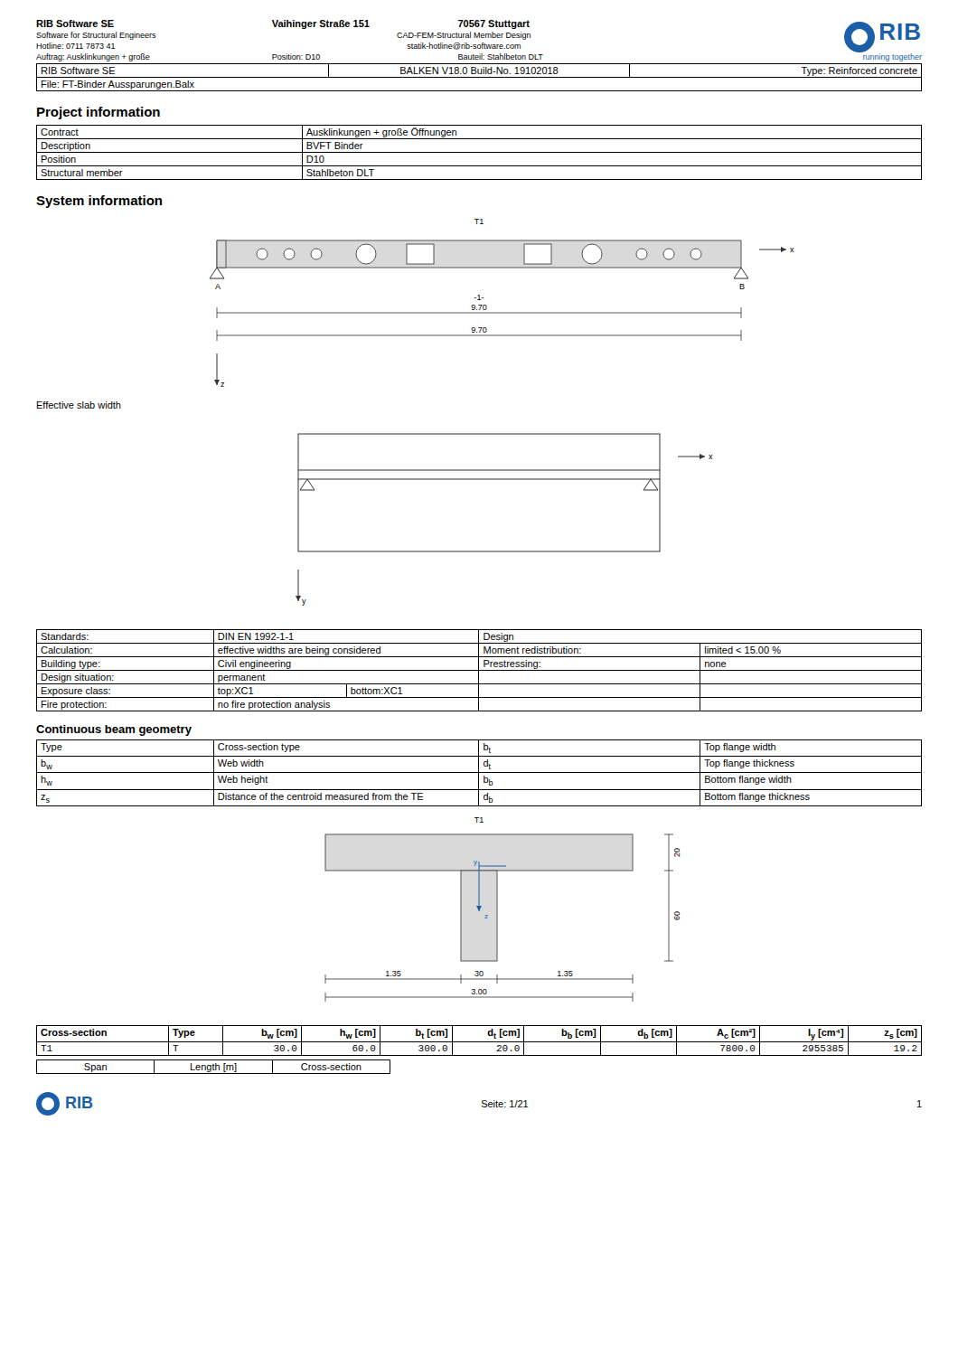RIB Software SE
Vaihinger Straße 151
70567 Stuttgart
Software for Structural Engineers
CAD-FEM-Structural Member Design
Hotline: 0711 7873 41
statik-hotline@rib-software.com
Auftrag: Ausklinkungen + große
Position: D10
Bauteil: Stahlbeton DLT
RIB
running together
| RIB Software SE | BALKEN V18.0 Build-No. 19102018 | Type: Reinforced concrete |
| File: FT-Binder Aussparungen.Balx |
Project information
| Contract | Ausklinkungen + große Öffnungen |
| Description | BVFT Binder |
| Position | D10 |
| Structural member | Stahlbeton DLT |
System information
T1 A B x -1- 9.70 9.70 z
Effective slab width
x y
| Standards: | DIN EN 1992-1-1 | Design |
| Calculation: | effective widths are being considered | Moment redistribution: | limited < 15.00 % |
| Building type: | Civil engineering | Prestressing: | none |
| Design situation: | permanent | | |
| Exposure class: | / top:XC1 / bottom:XC1 / | | |
| Fire protection: | no fire protection analysis | | |
Continuous beam geometry
| Type | Cross-section type | b t | Top flange width |
| b w | Web width | d t | Top flange thickness |
| h w | Web height | b b | Bottom flange width |
| z s | Distance of the centroid measured from the TE | d b | Bottom flange thickness |
T1 y z 20 60 1.35 30 1.35 3.00
| Cross-section | Type | b w [cm] | h w [cm] | b t [cm] | d t [cm] | b b [cm] | d b [cm] | A c [cm²] | I y [cm⁴] | z s [cm] |
| --- | --- | --- | --- | --- | --- | --- | --- | --- | --- | --- |
| T1 | T | 30.0 | 60.0 | 300.0 | 20.0 | | | 7800.0 | 2955385 | 19.2 |
| Span | Length [m] | Cross-section |
RIB
Seite: 1/21
1